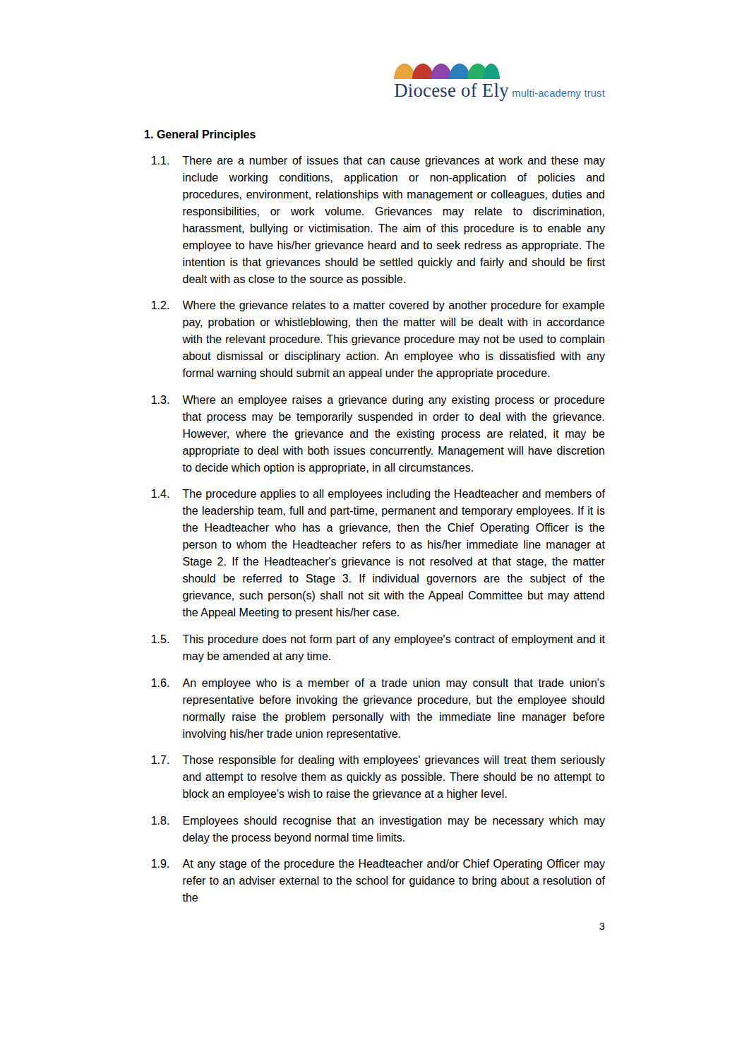Diocese of Ely multi-academy trust
General Principles
There are a number of issues that can cause grievances at work and these may include working conditions, application or non-application of policies and procedures, environment, relationships with management or colleagues, duties and responsibilities, or work volume. Grievances may relate to discrimination, harassment, bullying or victimisation. The aim of this procedure is to enable any employee to have his/her grievance heard and to seek redress as appropriate. The intention is that grievances should be settled quickly and fairly and should be first dealt with as close to the source as possible.
Where the grievance relates to a matter covered by another procedure for example pay, probation or whistleblowing, then the matter will be dealt with in accordance with the relevant procedure. This grievance procedure may not be used to complain about dismissal or disciplinary action. An employee who is dissatisfied with any formal warning should submit an appeal under the appropriate procedure.
Where an employee raises a grievance during any existing process or procedure that process may be temporarily suspended in order to deal with the grievance. However, where the grievance and the existing process are related, it may be appropriate to deal with both issues concurrently. Management will have discretion to decide which option is appropriate, in all circumstances.
The procedure applies to all employees including the Headteacher and members of the leadership team, full and part-time, permanent and temporary employees. If it is the Headteacher who has a grievance, then the Chief Operating Officer is the person to whom the Headteacher refers to as his/her immediate line manager at Stage 2. If the Headteacher's grievance is not resolved at that stage, the matter should be referred to Stage 3. If individual governors are the subject of the grievance, such person(s) shall not sit with the Appeal Committee but may attend the Appeal Meeting to present his/her case.
This procedure does not form part of any employee's contract of employment and it may be amended at any time.
An employee who is a member of a trade union may consult that trade union's representative before invoking the grievance procedure, but the employee should normally raise the problem personally with the immediate line manager before involving his/her trade union representative.
Those responsible for dealing with employees' grievances will treat them seriously and attempt to resolve them as quickly as possible. There should be no attempt to block an employee's wish to raise the grievance at a higher level.
Employees should recognise that an investigation may be necessary which may delay the process beyond normal time limits.
At any stage of the procedure the Headteacher and/or Chief Operating Officer may refer to an adviser external to the school for guidance to bring about a resolution of the
3